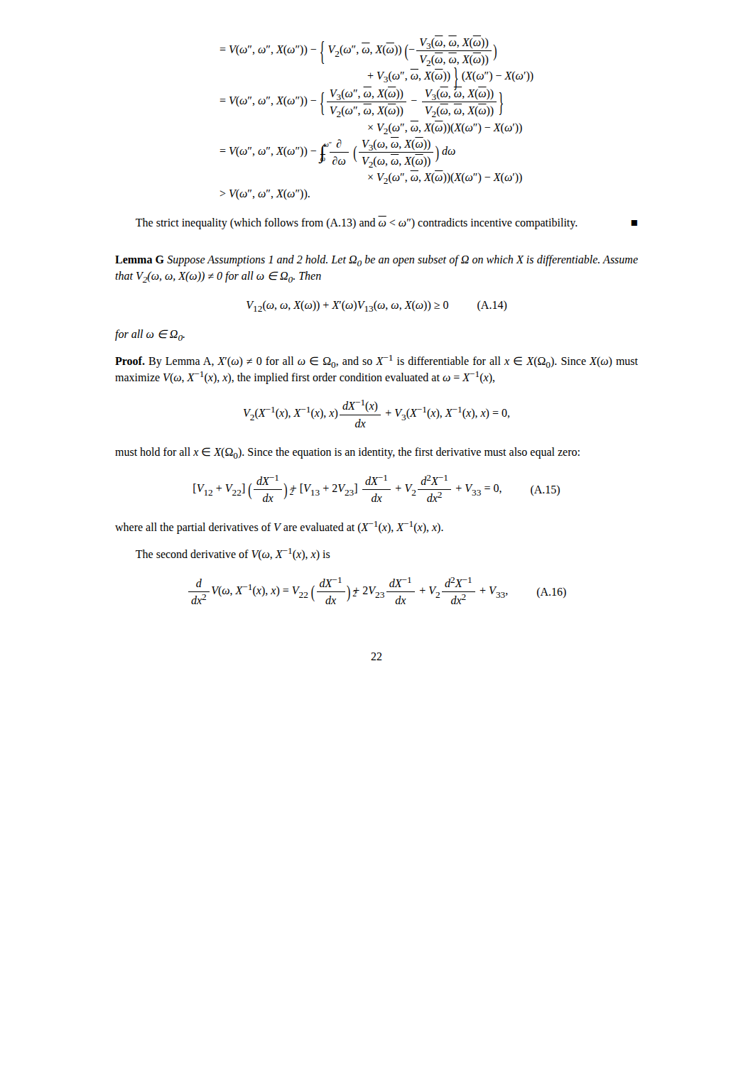= V(ω″, ω″, X(ω″)) − { V2(ω″, ω, X(ω)) (−V3(ω, ω, X(ω)) V2(ω, ω, X(ω))) + V3(ω″, ω, X(ω)) } (X(ω″) − X(ω′)) = V(ω″, ω″, X(ω″)) − {V3(ω″, ω, X(ω)) V2(ω″, ω, X(ω)) − V3(ω, ω, X(ω)) V2(ω, ω, X(ω))} × V2(ω″, ω, X(ω))(X(ω″) − X(ω′)) = V(ω″, ω″, X(ω″)) − ∫ω″ω ∂∂ω (V3(ω, ω, X(ω)) V2(ω, ω, X(ω))) dω × V2(ω″, ω, X(ω))(X(ω″) − X(ω′)) > V(ω″, ω″, X(ω″)).
The strict inequality (which follows from (A.13) and ω < ω″) contradicts incentive compatibility. ■
Lemma G Suppose Assumptions 1 and 2 hold. Let Ω0 be an open subset of Ω on which X is differentiable. Assume that V2(ω, ω, X(ω)) ≠ 0 for all ω ∈ Ω0. Then
V12(ω, ω, X(ω)) + X′(ω)V13(ω, ω, X(ω)) ≥ 0 (A.14)
for all ω ∈ Ω0.
Proof. By Lemma A, X′(ω) ≠ 0 for all ω ∈ Ω0, and so X−1 is differentiable for all x ∈ X(Ω0). Since X(ω) must maximize V(ω, X−1(x), x), the implied first order condition evaluated at ω = X−1(x),
V2(X−1(x), X−1(x), x)dX−1(x) dx + V3(X−1(x), X−1(x), x) = 0,
must hold for all x ∈ X(Ω0). Since the equation is an identity, the first derivative must also equal zero:
[V12 + V22] (dX−1 dx) 2 + [V13 + 2V23] dX−1 dx + V2d2X−1 dx2 + V33 = 0, (A.15)
where all the partial derivatives of V are evaluated at (X−1(x), X−1(x), x).
The second derivative of V(ω, X−1(x), x) is
ddx2 V(ω, X−1(x), x) = V22 (dX−1 dx) 2 + 2V23dX−1 dx + V2d2X−1 dx2 + V33, (A.16)
22